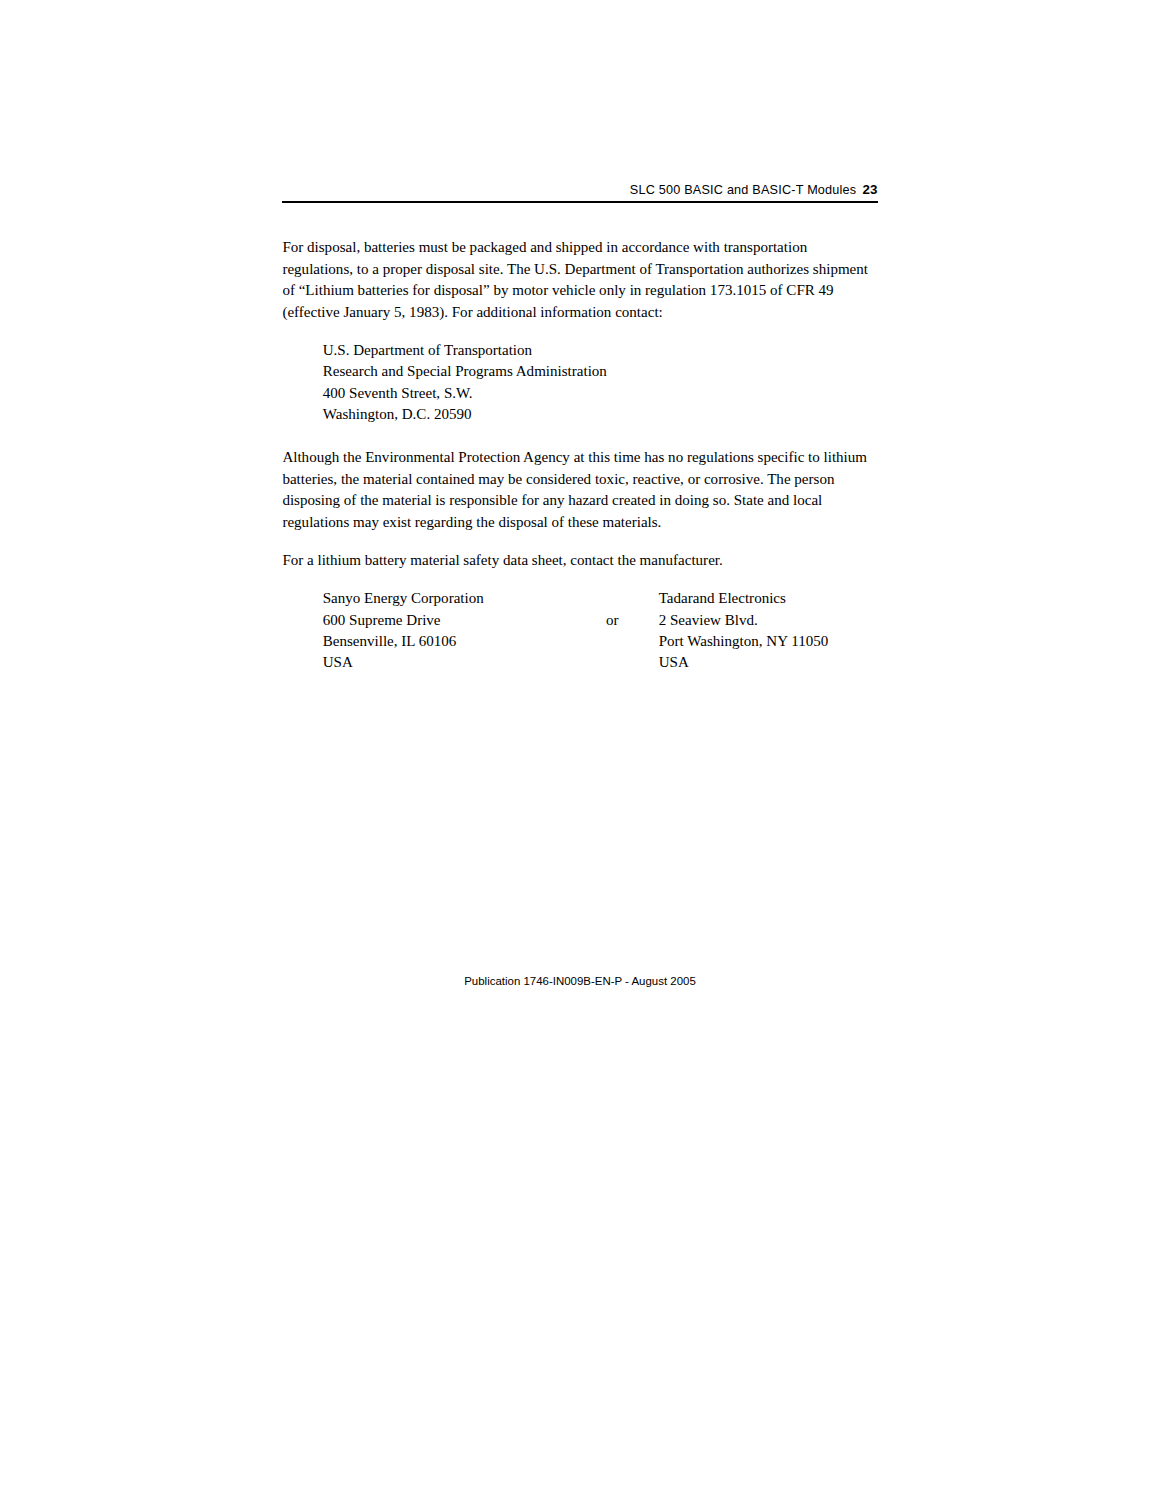SLC 500 BASIC and BASIC-T Modules23
For disposal, batteries must be packaged and shipped in accordance with transportation regulations, to a proper disposal site. The U.S. Department of Transportation authorizes shipment of “Lithium batteries for disposal” by motor vehicle only in regulation 173.1015 of CFR 49 (effective January 5, 1983). For additional information contact:
U.S. Department of Transportation
Research and Special Programs Administration
400 Seventh Street, S.W.
Washington, D.C. 20590
Although the Environmental Protection Agency at this time has no regulations specific to lithium batteries, the material contained may be considered toxic, reactive, or corrosive. The person disposing of the material is responsible for any hazard created in doing so. State and local regulations may exist regarding the disposal of these materials.
For a lithium battery material safety data sheet, contact the manufacturer.
| Sanyo Energy Corporation 600 Supreme Drive Bensenville, IL 60106 USA | or | Tadarand Electronics 2 Seaview Blvd. Port Washington, NY 11050 USA |
Publication 1746-IN009B-EN-P - August 2005